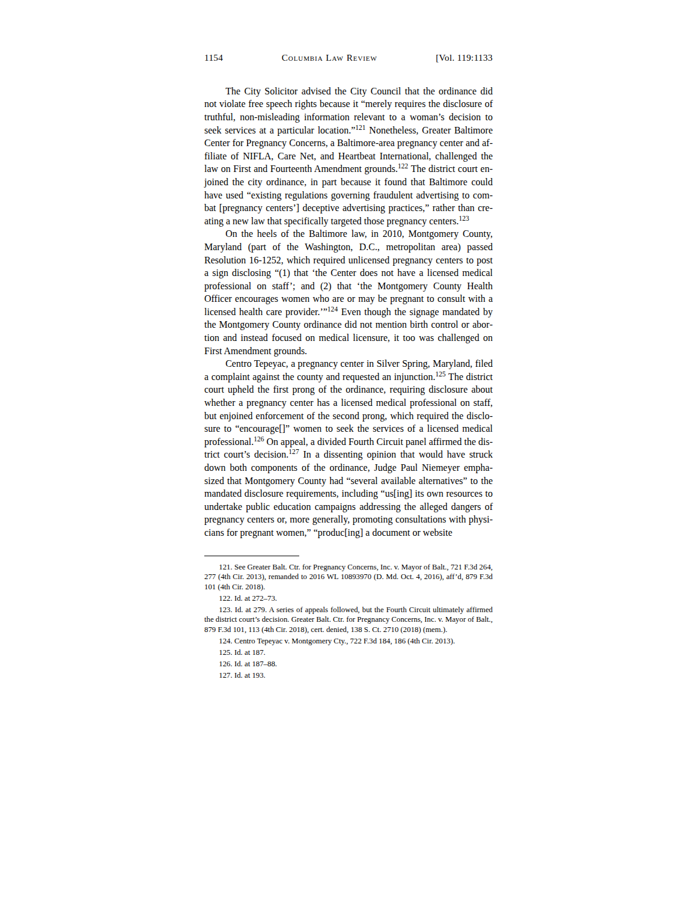1154 Columbia Law Review [Vol. 119:1133
The City Solicitor advised the City Council that the ordinance did not violate free speech rights because it “merely requires the disclosure of truthful, non-misleading information relevant to a woman’s decision to seek services at a particular location.”121 Nonetheless, Greater Baltimore Center for Pregnancy Concerns, a Baltimore-area pregnancy center and affiliate of NIFLA, Care Net, and Heartbeat International, challenged the law on First and Fourteenth Amendment grounds.122 The district court enjoined the city ordinance, in part because it found that Baltimore could have used “existing regulations governing fraudulent advertising to combat [pregnancy centers’] deceptive advertising practices,” rather than creating a new law that specifically targeted those pregnancy centers.123
On the heels of the Baltimore law, in 2010, Montgomery County, Maryland (part of the Washington, D.C., metropolitan area) passed Resolution 16-1252, which required unlicensed pregnancy centers to post a sign disclosing “(1) that ‘the Center does not have a licensed medical professional on staff’; and (2) that ‘the Montgomery County Health Officer encourages women who are or may be pregnant to consult with a licensed health care provider.’”124 Even though the signage mandated by the Montgomery County ordinance did not mention birth control or abortion and instead focused on medical licensure, it too was challenged on First Amendment grounds.
Centro Tepeyac, a pregnancy center in Silver Spring, Maryland, filed a complaint against the county and requested an injunction.125 The district court upheld the first prong of the ordinance, requiring disclosure about whether a pregnancy center has a licensed medical professional on staff, but enjoined enforcement of the second prong, which required the disclosure to “encourage[]” women to seek the services of a licensed medical professional.126 On appeal, a divided Fourth Circuit panel affirmed the district court’s decision.127 In a dissenting opinion that would have struck down both components of the ordinance, Judge Paul Niemeyer emphasized that Montgomery County had “several available alternatives” to the mandated disclosure requirements, including “us[ing] its own resources to undertake public education campaigns addressing the alleged dangers of pregnancy centers or, more generally, promoting consultations with physicians for pregnant women,” “produc[ing] a document or website
121. See Greater Balt. Ctr. for Pregnancy Concerns, Inc. v. Mayor of Balt., 721 F.3d 264, 277 (4th Cir. 2013), remanded to 2016 WL 10893970 (D. Md. Oct. 4, 2016), aff’d, 879 F.3d 101 (4th Cir. 2018).
122. Id. at 272–73.
123. Id. at 279. A series of appeals followed, but the Fourth Circuit ultimately affirmed the district court’s decision. Greater Balt. Ctr. for Pregnancy Concerns, Inc. v. Mayor of Balt., 879 F.3d 101, 113 (4th Cir. 2018), cert. denied, 138 S. Ct. 2710 (2018) (mem.).
124. Centro Tepeyac v. Montgomery Cty., 722 F.3d 184, 186 (4th Cir. 2013).
125. Id. at 187.
126. Id. at 187–88.
127. Id. at 193.